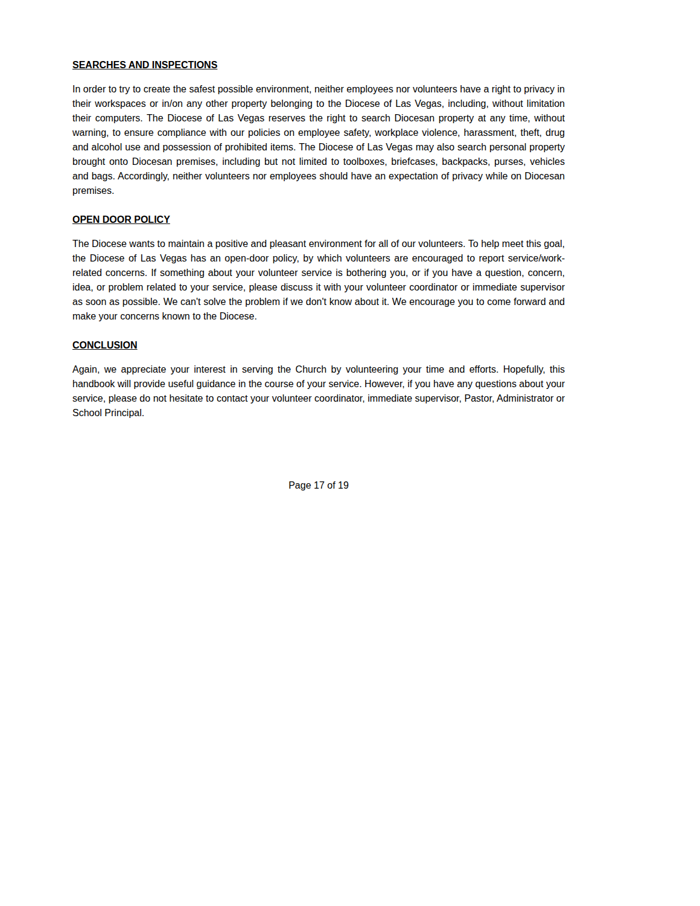SEARCHES AND INSPECTIONS
In order to try to create the safest possible environment, neither employees nor volunteers have a right to privacy in their workspaces or in/on any other property belonging to the Diocese of Las Vegas, including, without limitation their computers. The Diocese of Las Vegas reserves the right to search Diocesan property at any time, without warning, to ensure compliance with our policies on employee safety, workplace violence, harassment, theft, drug and alcohol use and possession of prohibited items. The Diocese of Las Vegas may also search personal property brought onto Diocesan premises, including but not limited to toolboxes, briefcases, backpacks, purses, vehicles and bags. Accordingly, neither volunteers nor employees should have an expectation of privacy while on Diocesan premises.
OPEN DOOR POLICY
The Diocese wants to maintain a positive and pleasant environment for all of our volunteers. To help meet this goal, the Diocese of Las Vegas has an open-door policy, by which volunteers are encouraged to report service/work-related concerns. If something about your volunteer service is bothering you, or if you have a question, concern, idea, or problem related to your service, please discuss it with your volunteer coordinator or immediate supervisor as soon as possible. We can't solve the problem if we don't know about it. We encourage you to come forward and make your concerns known to the Diocese.
CONCLUSION
Again, we appreciate your interest in serving the Church by volunteering your time and efforts. Hopefully, this handbook will provide useful guidance in the course of your service. However, if you have any questions about your service, please do not hesitate to contact your volunteer coordinator, immediate supervisor, Pastor, Administrator or School Principal.
Page 17 of 19